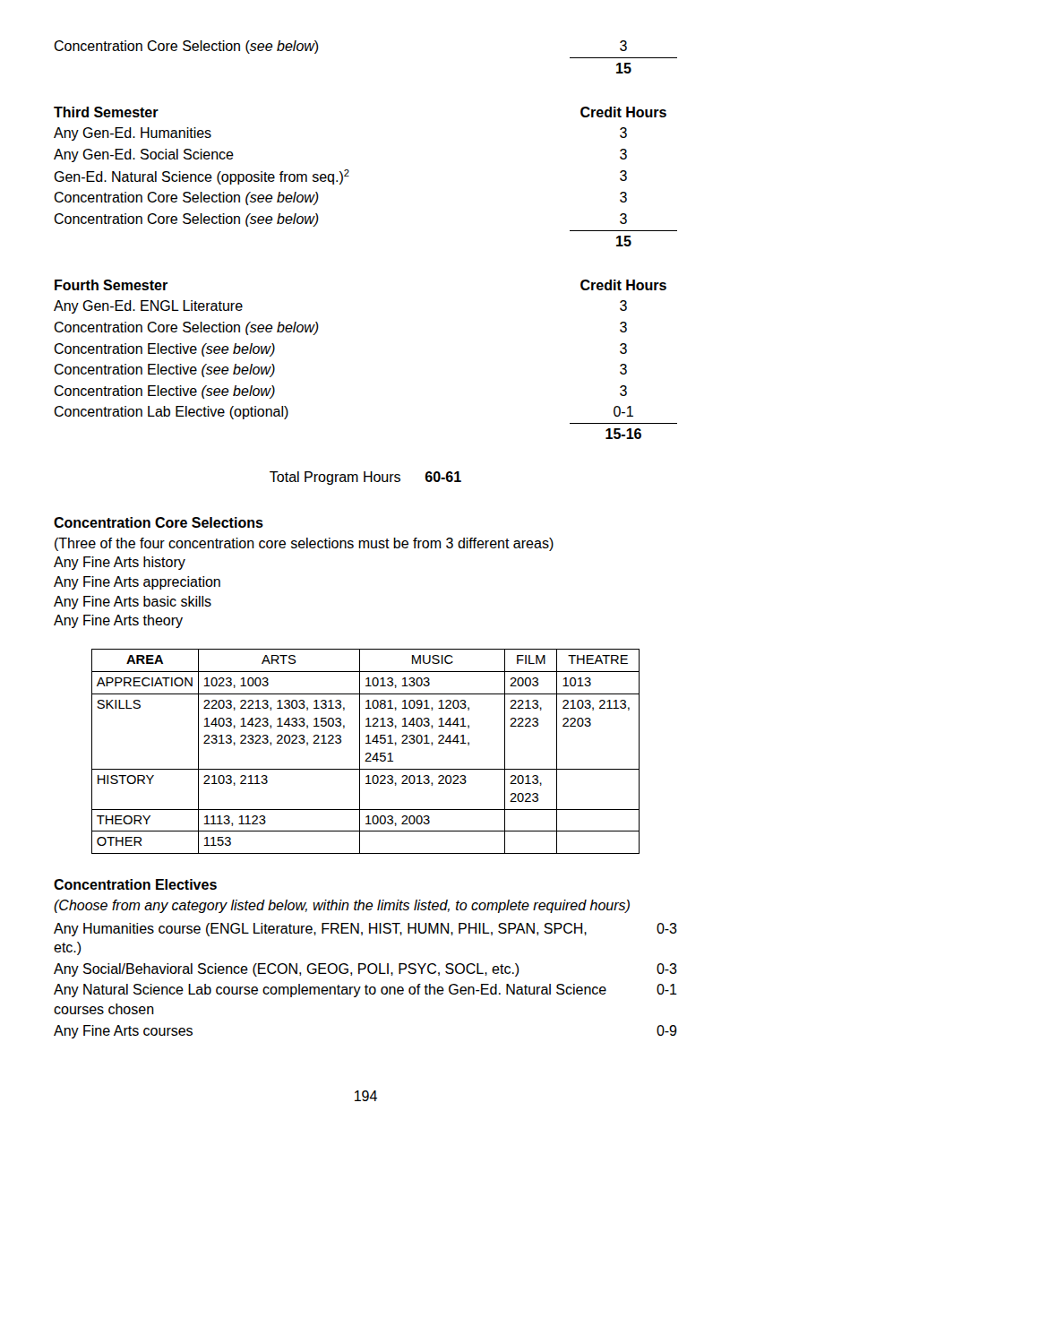| Concentration Core Selection ( see below ) | 3 |
| | 15 |
| Third Semester | Credit Hours |
| Any Gen-Ed. Humanities | 3 |
| Any Gen-Ed. Social Science | 3 |
| Gen-Ed. Natural Science (opposite from seq.) 2 | 3 |
| Concentration Core Selection (see below) | 3 |
| Concentration Core Selection (see below) | 3 |
| | 15 |
| Fourth Semester | Credit Hours |
| Any Gen-Ed. ENGL Literature | 3 |
| Concentration Core Selection (see below) | 3 |
| Concentration Elective (see below) | 3 |
| Concentration Elective (see below) | 3 |
| Concentration Elective (see below) | 3 |
| Concentration Lab Elective (optional) | 0-1 |
| | 15-16 |
Total Program Hours 60-61
Concentration Core Selections
(Three of the four concentration core selections must be from 3 different areas)
Any Fine Arts history
Any Fine Arts appreciation
Any Fine Arts basic skills
Any Fine Arts theory
| AREA | ARTS | MUSIC | FILM | THEATRE |
| --- | --- | --- | --- | --- |
| APPRECIATION | 1023, 1003 | 1013, 1303 | 2003 | 1013 |
| SKILLS | 2203, 2213, 1303, 1313, 1403, 1423, 1433, 1503, 2313, 2323, 2023, 2123 | 1081, 1091, 1203, 1213, 1403, 1441, 1451, 2301, 2441, 2451 | 2213, 2223 | 2103, 2113, 2203 |
| HISTORY | 2103, 2113 | 1023, 2013, 2023 | 2013, 2023 | |
| THEORY | 1113, 1123 | 1003, 2003 | | |
| OTHER | 1153 | | | |
Concentration Electives
(Choose from any category listed below, within the limits listed, to complete required hours)
| Any Humanities course (ENGL Literature, FREN, HIST, HUMN, PHIL, SPAN, SPCH, etc.) | 0-3 |
| Any Social/Behavioral Science (ECON, GEOG, POLI, PSYC, SOCL, etc.) | 0-3 |
| Any Natural Science Lab course complementary to one of the Gen-Ed. Natural Science courses chosen | 0-1 |
| Any Fine Arts courses | 0-9 |
194